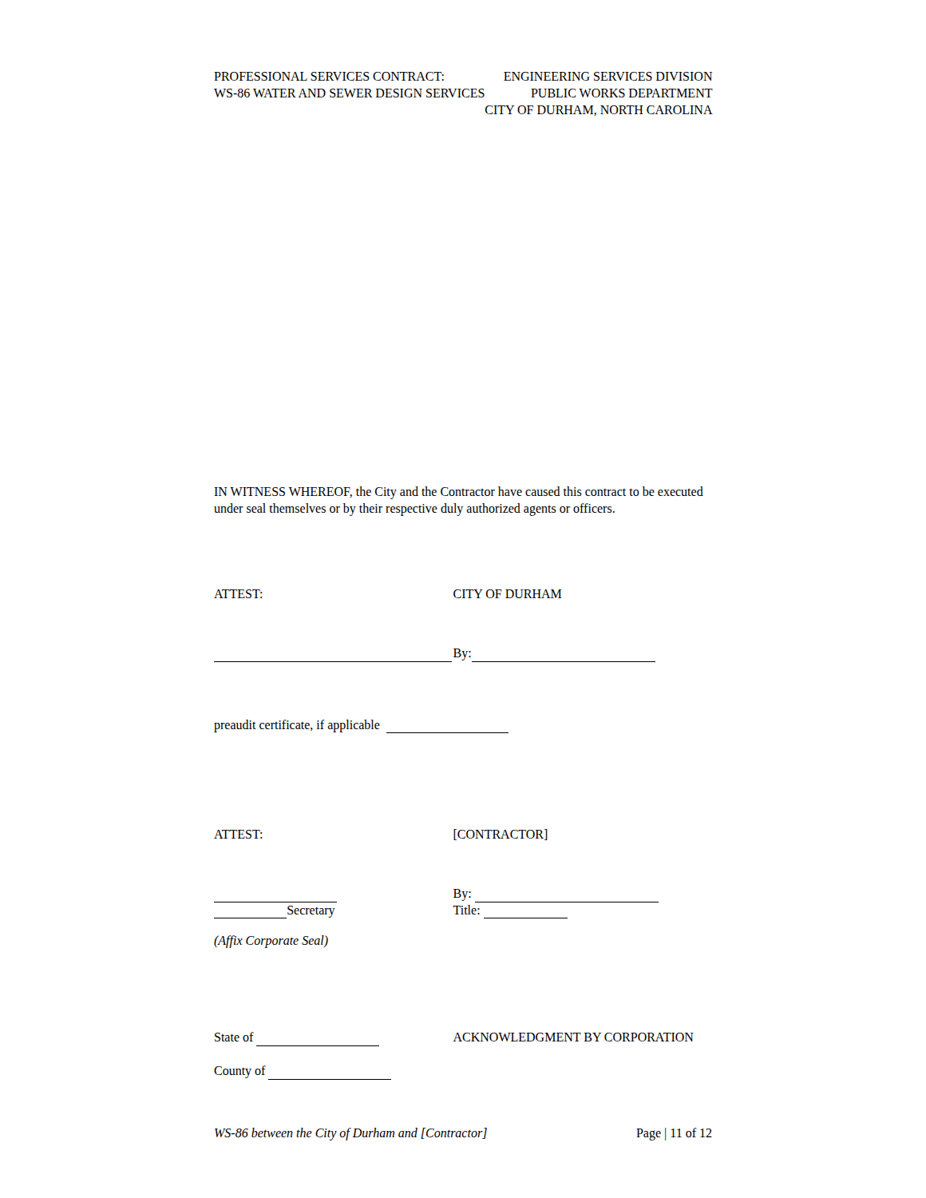| PROFESSIONAL SERVICES CONTRACT: | ENGINEERING SERVICES DIVISION |
| WS-86 WATER AND SEWER DESIGN SERVICES | PUBLIC WORKS DEPARTMENT |
| | CITY OF DURHAM, NORTH CAROLINA |
IN WITNESS WHEREOF, the City and the Contractor have caused this contract to be executed under seal themselves or by their respective duly authorized agents or officers.
| ATTEST: | CITY OF DURHAM |
| | By: |
preaudit certificate, if applicable
| ATTEST: | [CONTRACTOR] |
| | By: |
| Secretary | Title: |
| (Affix Corporate Seal) | |
| State of | ACKNOWLEDGMENT BY CORPORATION |
| County of | |
| WS-86 between the City of Durham and [Contractor] | Page / 11 of 12 |